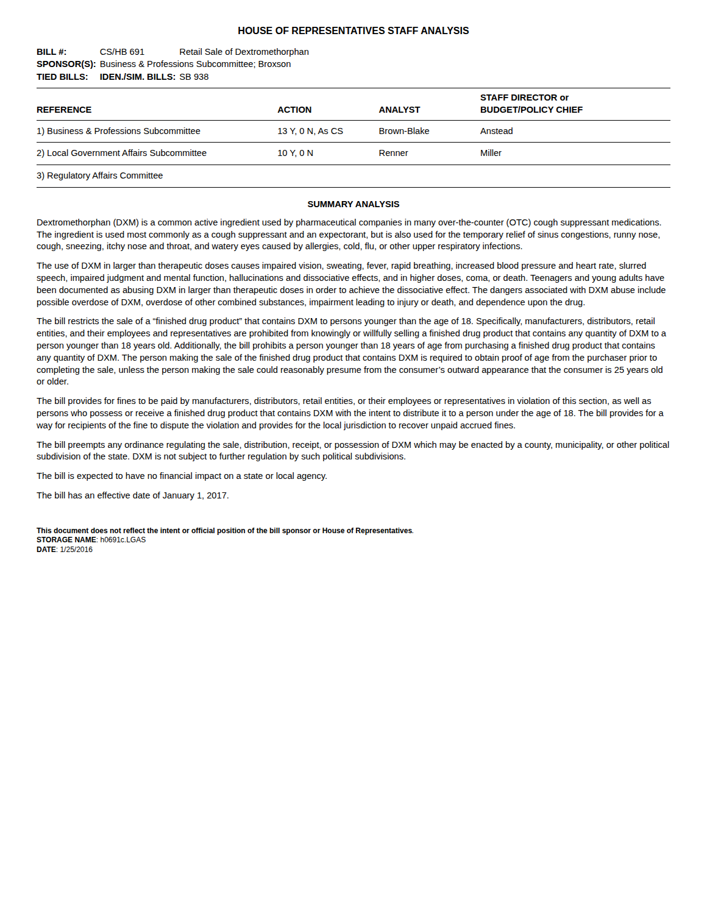HOUSE OF REPRESENTATIVES STAFF ANALYSIS
| BILL #: | CS/HB 691 | Retail Sale of Dextromethorphan |
| SPONSOR(S): | Business & Professions Subcommittee; Broxson |
| TIED BILLS: | IDEN./SIM. BILLS: | SB 938 |
| REFERENCE | ACTION | ANALYST | STAFF DIRECTOR or BUDGET/POLICY CHIEF |
| --- | --- | --- | --- |
| 1) Business & Professions Subcommittee | 13 Y, 0 N, As CS | Brown-Blake | Anstead |
| 2) Local Government Affairs Subcommittee | 10 Y, 0 N | Renner | Miller |
| 3) Regulatory Affairs Committee | | | |
SUMMARY ANALYSIS
Dextromethorphan (DXM) is a common active ingredient used by pharmaceutical companies in many over-the-counter (OTC) cough suppressant medications. The ingredient is used most commonly as a cough suppressant and an expectorant, but is also used for the temporary relief of sinus congestions, runny nose, cough, sneezing, itchy nose and throat, and watery eyes caused by allergies, cold, flu, or other upper respiratory infections.
The use of DXM in larger than therapeutic doses causes impaired vision, sweating, fever, rapid breathing, increased blood pressure and heart rate, slurred speech, impaired judgment and mental function, hallucinations and dissociative effects, and in higher doses, coma, or death. Teenagers and young adults have been documented as abusing DXM in larger than therapeutic doses in order to achieve the dissociative effect. The dangers associated with DXM abuse include possible overdose of DXM, overdose of other combined substances, impairment leading to injury or death, and dependence upon the drug.
The bill restricts the sale of a “finished drug product” that contains DXM to persons younger than the age of 18. Specifically, manufacturers, distributors, retail entities, and their employees and representatives are prohibited from knowingly or willfully selling a finished drug product that contains any quantity of DXM to a person younger than 18 years old. Additionally, the bill prohibits a person younger than 18 years of age from purchasing a finished drug product that contains any quantity of DXM. The person making the sale of the finished drug product that contains DXM is required to obtain proof of age from the purchaser prior to completing the sale, unless the person making the sale could reasonably presume from the consumer’s outward appearance that the consumer is 25 years old or older.
The bill provides for fines to be paid by manufacturers, distributors, retail entities, or their employees or representatives in violation of this section, as well as persons who possess or receive a finished drug product that contains DXM with the intent to distribute it to a person under the age of 18. The bill provides for a way for recipients of the fine to dispute the violation and provides for the local jurisdiction to recover unpaid accrued fines.
The bill preempts any ordinance regulating the sale, distribution, receipt, or possession of DXM which may be enacted by a county, municipality, or other political subdivision of the state. DXM is not subject to further regulation by such political subdivisions.
The bill is expected to have no financial impact on a state or local agency.
The bill has an effective date of January 1, 2017.
This document does not reflect the intent or official position of the bill sponsor or House of Representatives.
STORAGE NAME: h0691c.LGAS
DATE: 1/25/2016